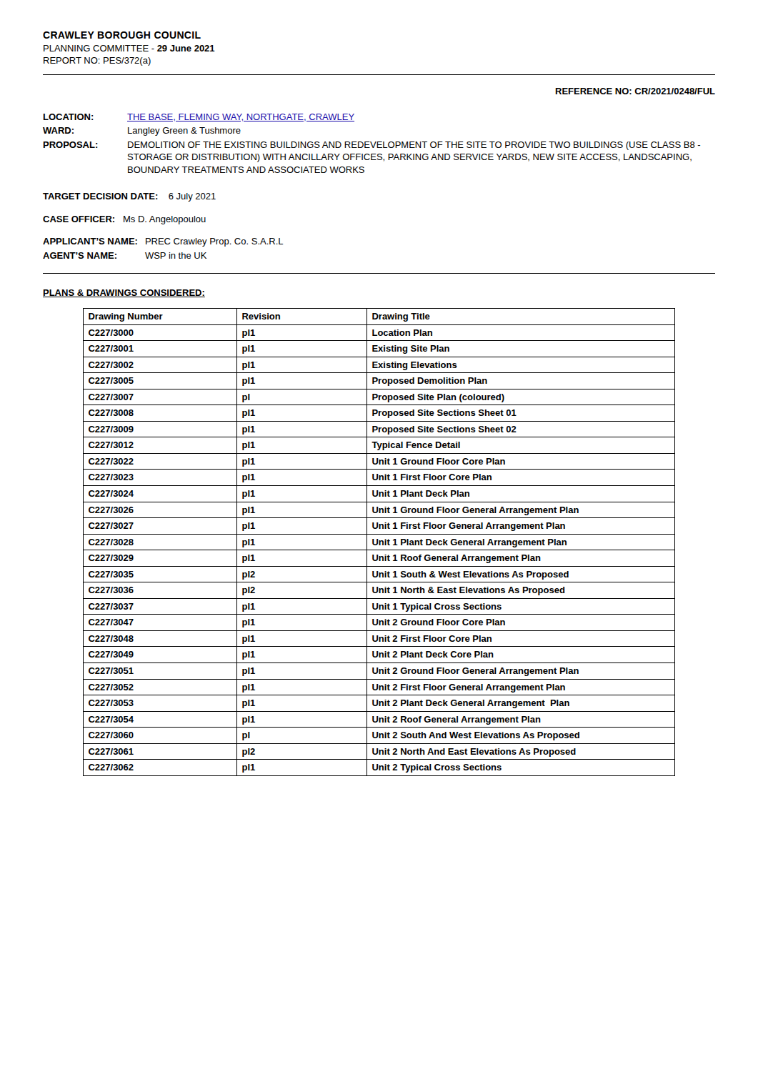CRAWLEY BOROUGH COUNCIL
PLANNING COMMITTEE - 29 June 2021
REPORT NO: PES/372(a)
REFERENCE NO: CR/2021/0248/FUL
| LOCATION: | THE BASE, FLEMING WAY, NORTHGATE, CRAWLEY |
| WARD: | Langley Green & Tushmore |
| PROPOSAL: | DEMOLITION OF THE EXISTING BUILDINGS AND REDEVELOPMENT OF THE SITE TO PROVIDE TWO BUILDINGS (USE CLASS B8 - STORAGE OR DISTRIBUTION) WITH ANCILLARY OFFICES, PARKING AND SERVICE YARDS, NEW SITE ACCESS, LANDSCAPING, BOUNDARY TREATMENTS AND ASSOCIATED WORKS |
TARGET DECISION DATE: 6 July 2021
CASE OFFICER: Ms D. Angelopoulou
| APPLICANT’S NAME: | PREC Crawley Prop. Co. S.A.R.L |
| AGENT’S NAME: | WSP in the UK |
PLANS & DRAWINGS CONSIDERED:
| Drawing Number | Revision | Drawing Title |
| --- | --- | --- |
| C227/3000 | pl1 | Location Plan |
| C227/3001 | pl1 | Existing Site Plan |
| C227/3002 | pl1 | Existing Elevations |
| C227/3005 | pl1 | Proposed Demolition Plan |
| C227/3007 | pl | Proposed Site Plan (coloured) |
| C227/3008 | pl1 | Proposed Site Sections Sheet 01 |
| C227/3009 | pl1 | Proposed Site Sections Sheet 02 |
| C227/3012 | pl1 | Typical Fence Detail |
| C227/3022 | pl1 | Unit 1 Ground Floor Core Plan |
| C227/3023 | pl1 | Unit 1 First Floor Core Plan |
| C227/3024 | pl1 | Unit 1 Plant Deck Plan |
| C227/3026 | pl1 | Unit 1 Ground Floor General Arrangement Plan |
| C227/3027 | pl1 | Unit 1 First Floor General Arrangement Plan |
| C227/3028 | pl1 | Unit 1 Plant Deck General Arrangement Plan |
| C227/3029 | pl1 | Unit 1 Roof General Arrangement Plan |
| C227/3035 | pl2 | Unit 1 South & West Elevations As Proposed |
| C227/3036 | pl2 | Unit 1 North & East Elevations As Proposed |
| C227/3037 | pl1 | Unit 1 Typical Cross Sections |
| C227/3047 | pl1 | Unit 2 Ground Floor Core Plan |
| C227/3048 | pl1 | Unit 2 First Floor Core Plan |
| C227/3049 | pl1 | Unit 2 Plant Deck Core Plan |
| C227/3051 | pl1 | Unit 2 Ground Floor General Arrangement Plan |
| C227/3052 | pl1 | Unit 2 First Floor General Arrangement Plan |
| C227/3053 | pl1 | Unit 2 Plant Deck General Arrangement Plan |
| C227/3054 | pl1 | Unit 2 Roof General Arrangement Plan |
| C227/3060 | pl | Unit 2 South And West Elevations As Proposed |
| C227/3061 | pl2 | Unit 2 North And East Elevations As Proposed |
| C227/3062 | pl1 | Unit 2 Typical Cross Sections |